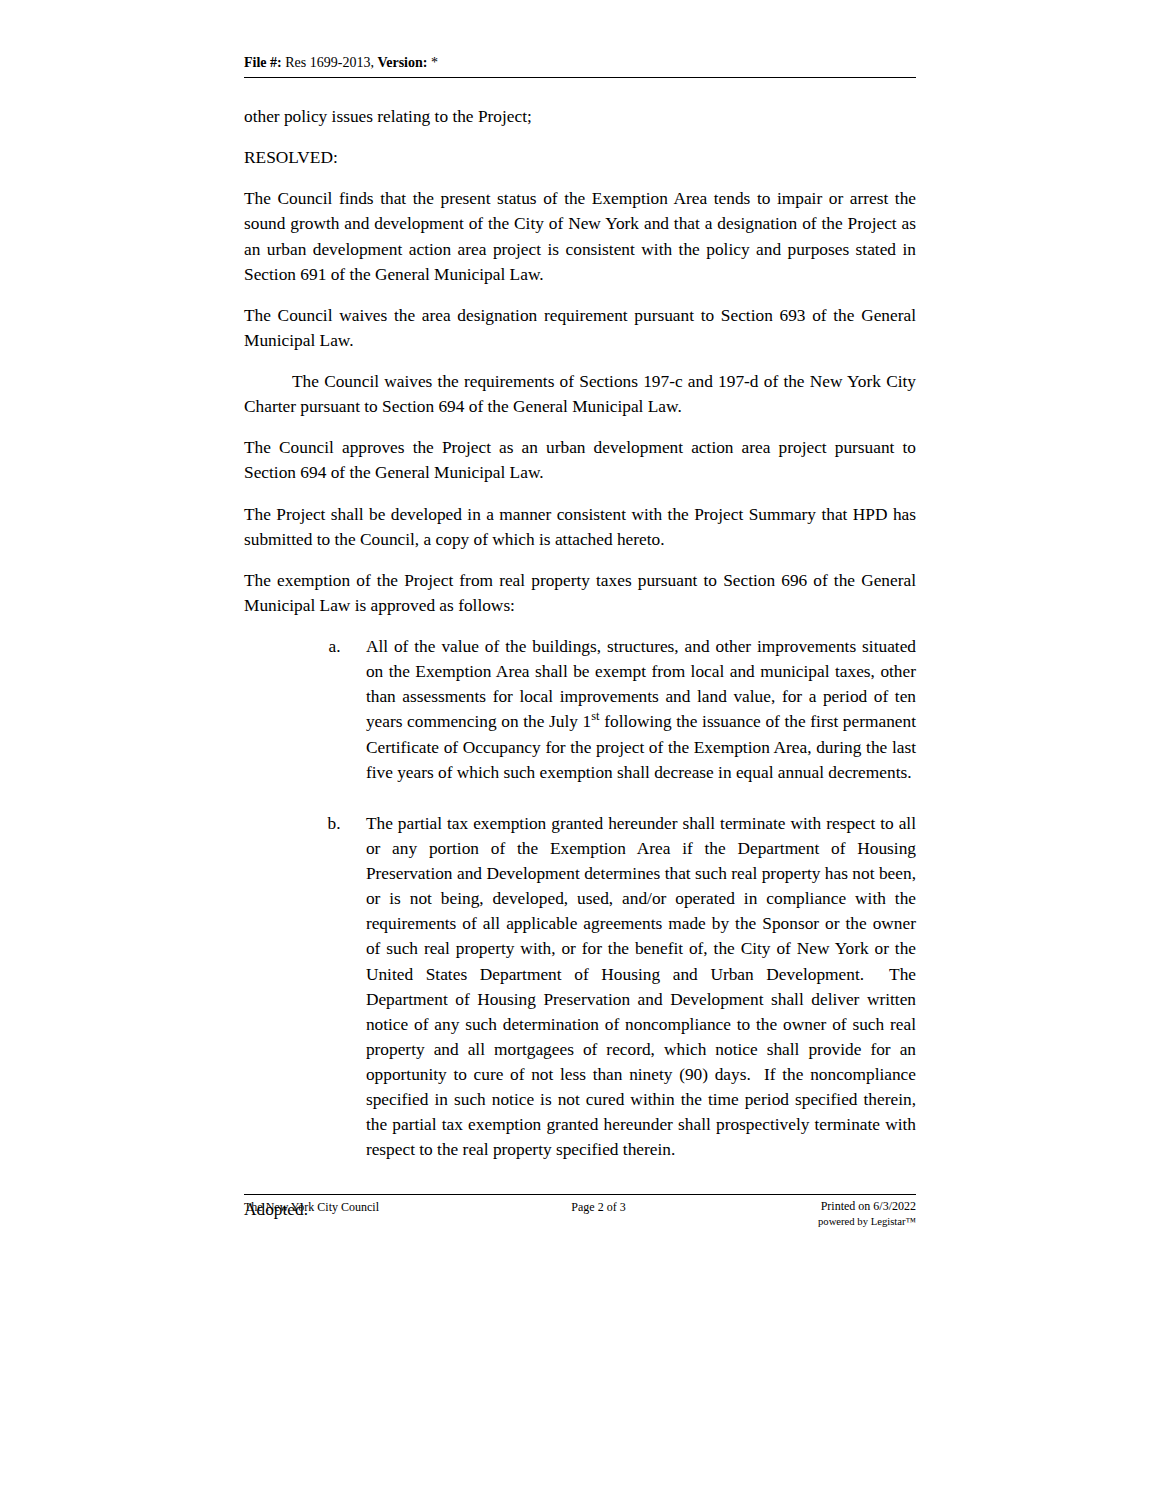File #: Res 1699-2013, Version: *
other policy issues relating to the Project;
RESOLVED:
The Council finds that the present status of the Exemption Area tends to impair or arrest the sound growth and development of the City of New York and that a designation of the Project as an urban development action area project is consistent with the policy and purposes stated in Section 691 of the General Municipal Law.
The Council waives the area designation requirement pursuant to Section 693 of the General Municipal Law.
The Council waives the requirements of Sections 197-c and 197-d of the New York City Charter pursuant to Section 694 of the General Municipal Law.
The Council approves the Project as an urban development action area project pursuant to Section 694 of the General Municipal Law.
The Project shall be developed in a manner consistent with the Project Summary that HPD has submitted to the Council, a copy of which is attached hereto.
The exemption of the Project from real property taxes pursuant to Section 696 of the General Municipal Law is approved as follows:
All of the value of the buildings, structures, and other improvements situated on the Exemption Area shall be exempt from local and municipal taxes, other than assessments for local improvements and land value, for a period of ten years commencing on the July 1st following the issuance of the first permanent Certificate of Occupancy for the project of the Exemption Area, during the last five years of which such exemption shall decrease in equal annual decrements.
The partial tax exemption granted hereunder shall terminate with respect to all or any portion of the Exemption Area if the Department of Housing Preservation and Development determines that such real property has not been, or is not being, developed, used, and/or operated in compliance with the requirements of all applicable agreements made by the Sponsor or the owner of such real property with, or for the benefit of, the City of New York or the United States Department of Housing and Urban Development. The Department of Housing Preservation and Development shall deliver written notice of any such determination of noncompliance to the owner of such real property and all mortgagees of record, which notice shall provide for an opportunity to cure of not less than ninety (90) days. If the noncompliance specified in such notice is not cured within the time period specified therein, the partial tax exemption granted hereunder shall prospectively terminate with respect to the real property specified therein.
Adopted.
The New York City Council
Page 2 of 3
Printed on 6/3/2022
powered by Legistar™